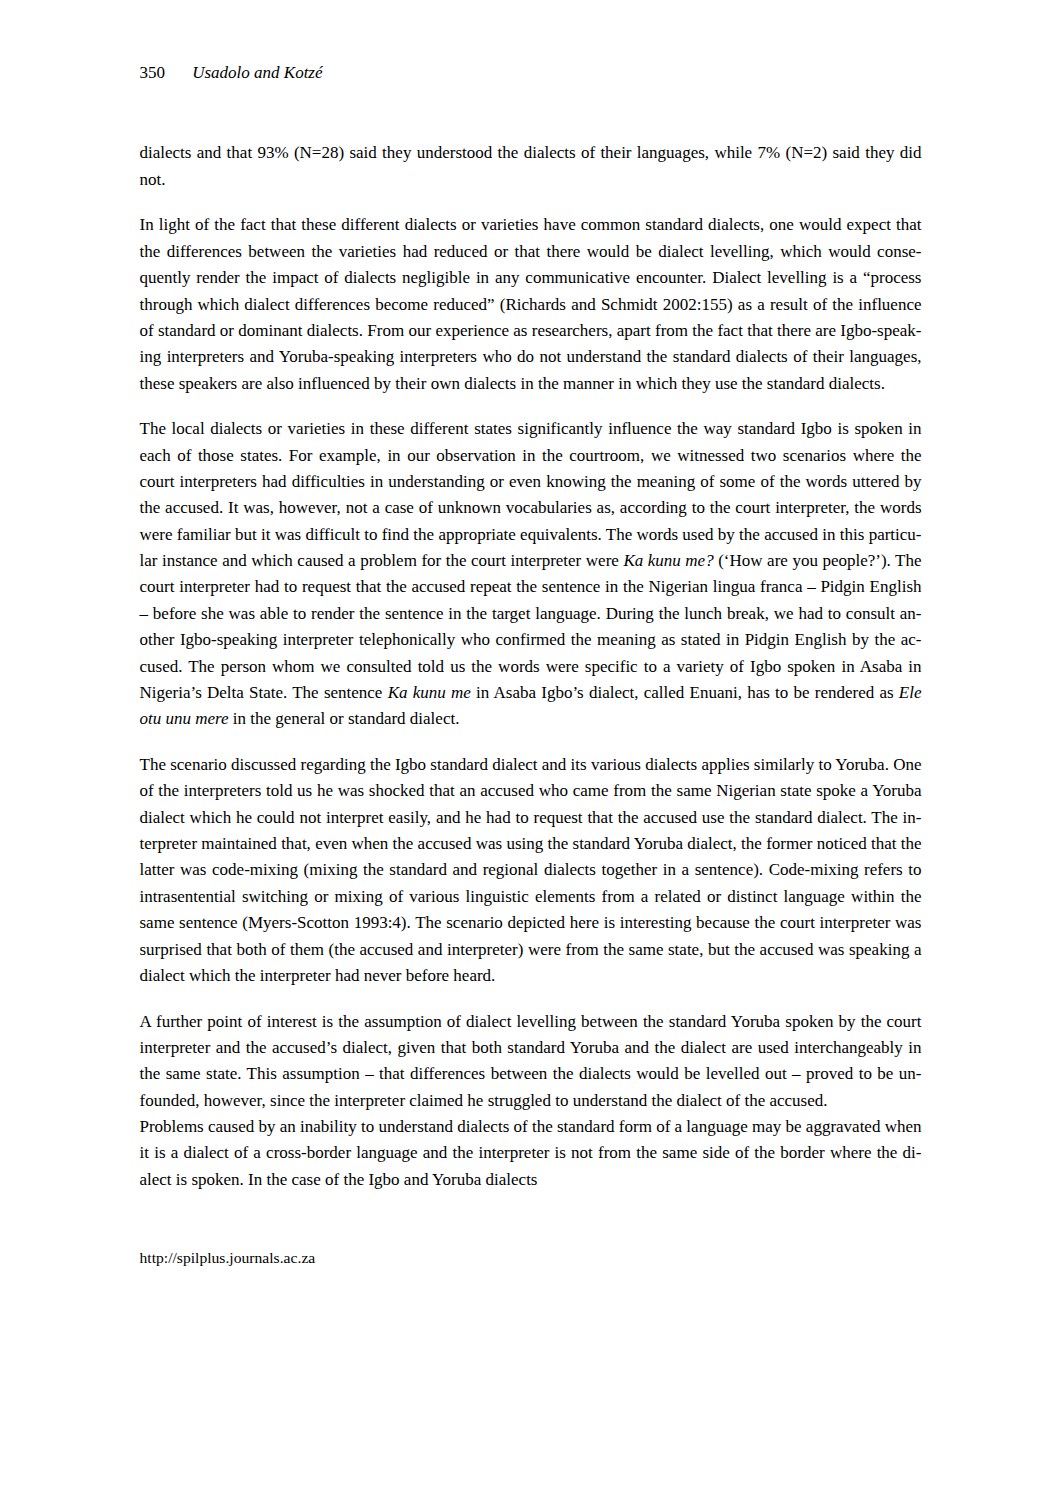350 Usadolo and Kotzé
dialects and that 93% (N=28) said they understood the dialects of their languages, while 7% (N=2) said they did not.
In light of the fact that these different dialects or varieties have common standard dialects, one would expect that the differences between the varieties had reduced or that there would be dialect levelling, which would consequently render the impact of dialects negligible in any communicative encounter. Dialect levelling is a “process through which dialect differences become reduced” (Richards and Schmidt 2002:155) as a result of the influence of standard or dominant dialects. From our experience as researchers, apart from the fact that there are Igbo-speaking interpreters and Yoruba-speaking interpreters who do not understand the standard dialects of their languages, these speakers are also influenced by their own dialects in the manner in which they use the standard dialects.
The local dialects or varieties in these different states significantly influence the way standard Igbo is spoken in each of those states. For example, in our observation in the courtroom, we witnessed two scenarios where the court interpreters had difficulties in understanding or even knowing the meaning of some of the words uttered by the accused. It was, however, not a case of unknown vocabularies as, according to the court interpreter, the words were familiar but it was difficult to find the appropriate equivalents. The words used by the accused in this particular instance and which caused a problem for the court interpreter were Ka kunu me? (‘How are you people?’). The court interpreter had to request that the accused repeat the sentence in the Nigerian lingua franca – Pidgin English – before she was able to render the sentence in the target language. During the lunch break, we had to consult another Igbo-speaking interpreter telephonically who confirmed the meaning as stated in Pidgin English by the accused. The person whom we consulted told us the words were specific to a variety of Igbo spoken in Asaba in Nigeria’s Delta State. The sentence Ka kunu me in Asaba Igbo’s dialect, called Enuani, has to be rendered as Ele otu unu mere in the general or standard dialect.
The scenario discussed regarding the Igbo standard dialect and its various dialects applies similarly to Yoruba. One of the interpreters told us he was shocked that an accused who came from the same Nigerian state spoke a Yoruba dialect which he could not interpret easily, and he had to request that the accused use the standard dialect. The interpreter maintained that, even when the accused was using the standard Yoruba dialect, the former noticed that the latter was code-mixing (mixing the standard and regional dialects together in a sentence). Code-mixing refers to intrasentential switching or mixing of various linguistic elements from a related or distinct language within the same sentence (Myers-Scotton 1993:4). The scenario depicted here is interesting because the court interpreter was surprised that both of them (the accused and interpreter) were from the same state, but the accused was speaking a dialect which the interpreter had never before heard.
A further point of interest is the assumption of dialect levelling between the standard Yoruba spoken by the court interpreter and the accused’s dialect, given that both standard Yoruba and the dialect are used interchangeably in the same state. This assumption – that differences between the dialects would be levelled out – proved to be unfounded, however, since the interpreter claimed he struggled to understand the dialect of the accused.
Problems caused by an inability to understand dialects of the standard form of a language may be aggravated when it is a dialect of a cross-border language and the interpreter is not from the same side of the border where the dialect is spoken. In the case of the Igbo and Yoruba dialects
http://spilplus.journals.ac.za